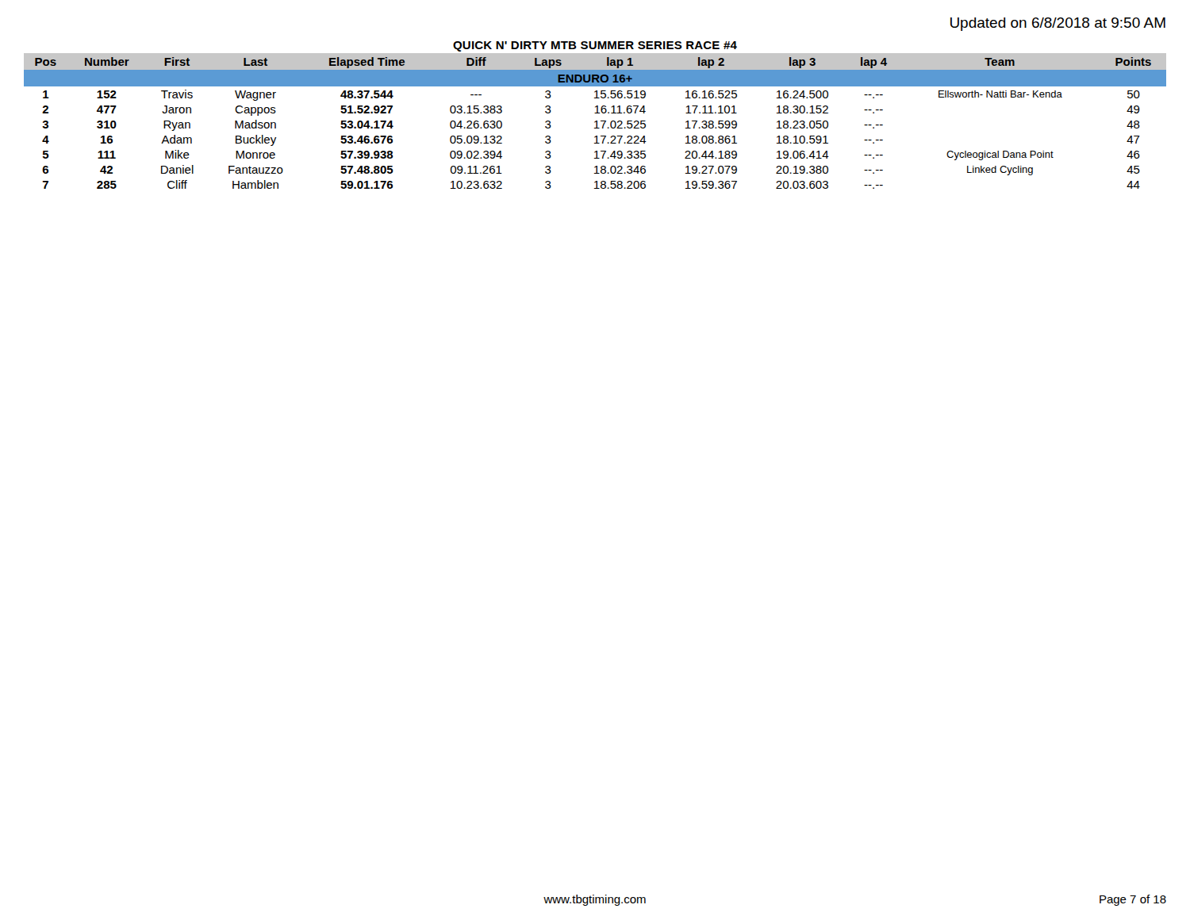Updated on 6/8/2018 at 9:50 AM
QUICK N' DIRTY MTB SUMMER SERIES RACE #4
| Pos | Number | First | Last | Elapsed Time | Diff | Laps | lap 1 | lap 2 | lap 3 | lap 4 | Team | Points |
| --- | --- | --- | --- | --- | --- | --- | --- | --- | --- | --- | --- | --- |
| ENDURO 16+ |
| 1 | 152 | Travis | Wagner | 48.37.544 | --- | 3 | 15.56.519 | 16.16.525 | 16.24.500 | --.-- | Ellsworth- Natti Bar- Kenda | 50 |
| 2 | 477 | Jaron | Cappos | 51.52.927 | 03.15.383 | 3 | 16.11.674 | 17.11.101 | 18.30.152 | --.-- | | 49 |
| 3 | 310 | Ryan | Madson | 53.04.174 | 04.26.630 | 3 | 17.02.525 | 17.38.599 | 18.23.050 | --.-- | | 48 |
| 4 | 16 | Adam | Buckley | 53.46.676 | 05.09.132 | 3 | 17.27.224 | 18.08.861 | 18.10.591 | --.-- | | 47 |
| 5 | 111 | Mike | Monroe | 57.39.938 | 09.02.394 | 3 | 17.49.335 | 20.44.189 | 19.06.414 | --.-- | Cycleogical Dana Point | 46 |
| 6 | 42 | Daniel | Fantauzzo | 57.48.805 | 09.11.261 | 3 | 18.02.346 | 19.27.079 | 20.19.380 | --.-- | Linked Cycling | 45 |
| 7 | 285 | Cliff | Hamblen | 59.01.176 | 10.23.632 | 3 | 18.58.206 | 19.59.367 | 20.03.603 | --.-- | | 44 |
www.tbgtiming.com Page 7 of 18